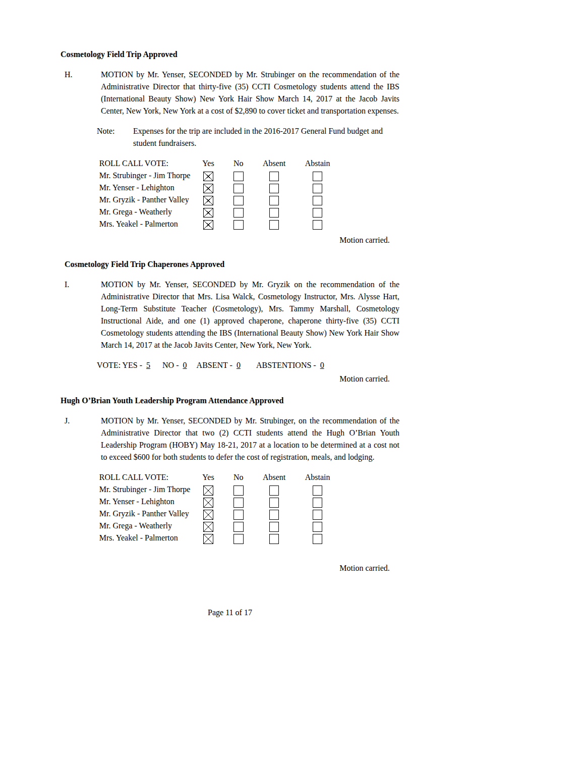Cosmetology Field Trip Approved
H.
MOTION by Mr. Yenser, SECONDED by Mr. Strubinger on the recommendation of the Administrative Director that thirty-five (35) CCTI Cosmetology students attend the IBS (International Beauty Show) New York Hair Show March 14, 2017 at the Jacob Javits Center, New York, New York at a cost of $2,890 to cover ticket and transportation expenses.
Note:
Expenses for the trip are included in the 2016-2017 General Fund budget and student fundraisers.
| ROLL CALL VOTE: | Yes | No | Absent | Abstain |
| Mr. Strubinger - Jim Thorpe | | | | |
| Mr. Yenser - Lehighton | | | | |
| Mr. Gryzik - Panther Valley | | | | |
| Mr. Grega - Weatherly | | | | |
| Mrs. Yeakel - Palmerton | | | | |
Motion carried.
Cosmetology Field Trip Chaperones Approved
I.
MOTION by Mr. Yenser, SECONDED by Mr. Gryzik on the recommendation of the Administrative Director that Mrs. Lisa Walck, Cosmetology Instructor, Mrs. Alysse Hart, Long-Term Substitute Teacher (Cosmetology), Mrs. Tammy Marshall, Cosmetology Instructional Aide, and one (1) approved chaperone, chaperone thirty-five (35) CCTI Cosmetology students attending the IBS (International Beauty Show) New York Hair Show March 14, 2017 at the Jacob Javits Center, New York, New York.
VOTE: YES - 5 NO - 0 ABSENT - 0 ABSTENTIONS - 0
Motion carried.
Hugh O’Brian Youth Leadership Program Attendance Approved
J.
MOTION by Mr. Yenser, SECONDED by Mr. Strubinger, on the recommendation of the Administrative Director that two (2) CCTI students attend the Hugh O’Brian Youth Leadership Program (HOBY) May 18-21, 2017 at a location to be determined at a cost not to exceed $600 for both students to defer the cost of registration, meals, and lodging.
| ROLL CALL VOTE: | Yes | No | Absent | Abstain |
| Mr. Strubinger - Jim Thorpe | | | | |
| Mr. Yenser - Lehighton | | | | |
| Mr. Gryzik - Panther Valley | | | | |
| Mr. Grega - Weatherly | | | | |
| Mrs. Yeakel - Palmerton | | | | |
Motion carried.
Page 11 of 17